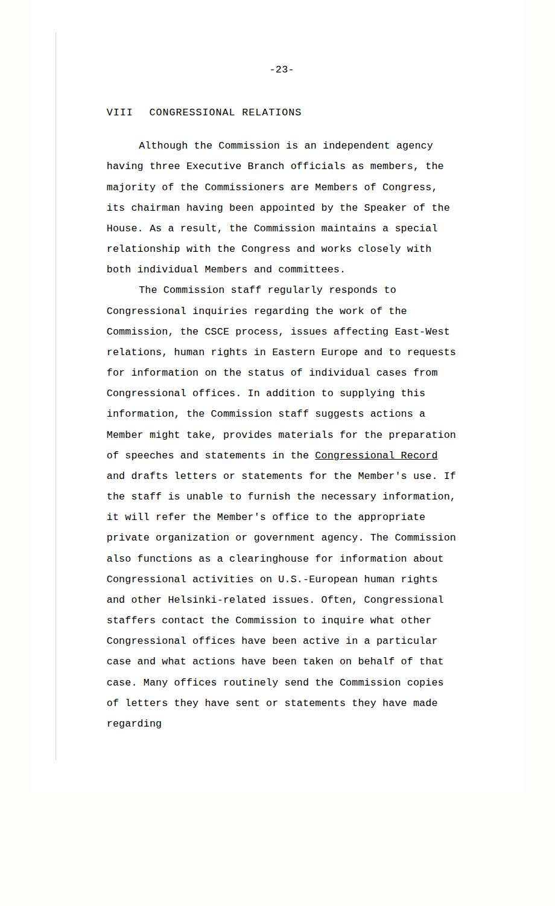-23-
VIIICONGRESSIONAL RELATIONS
Although the Commission is an independent agency having three Executive Branch officials as members, the majority of the Commissioners are Members of Congress, its chairman having been appointed by the Speaker of the House. As a result, the Commission maintains a special relationship with the Congress and works closely with both individual Members and committees.
The Commission staff regularly responds to Congressional inquiries regarding the work of the Commission, the CSCE process, issues affecting East-West relations, human rights in Eastern Europe and to requests for information on the status of individual cases from Congressional offices. In addition to supplying this information, the Commission staff suggests actions a Member might take, provides materials for the preparation of speeches and statements in the Congressional Record and drafts letters or statements for the Member's use. If the staff is unable to furnish the necessary information, it will refer the Member's office to the appropriate private organization or government agency. The Commission also functions as a clearinghouse for information about Congressional activities on U.S.-European human rights and other Helsinki-related issues. Often, Congressional staffers contact the Commission to inquire what other Congressional offices have been active in a particular case and what actions have been taken on behalf of that case. Many offices routinely send the Commission copies of letters they have sent or statements they have made regarding